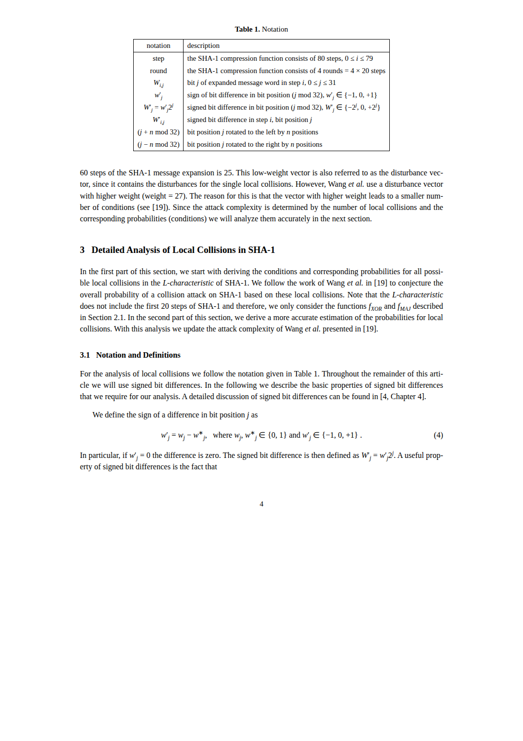Table 1. Notation
| notation | description |
| --- | --- |
| step | the SHA-1 compression function consists of 80 steps, 0 ≤ i ≤ 79 |
| round | the SHA-1 compression function consists of 4 rounds = 4 × 20 steps |
| W i,j | bit j of expanded message word in step i , 0 ≤ j ≤ 31 |
| w ′ j | sign of bit difference in bit position ( j mod 32), w ′ j ∈ {−1, 0, +1} |
| W ′ j = w ′ j 2 j | signed bit difference in bit position ( j mod 32), W ′ j ∈ {−2 j , 0, +2 j } |
| W ′ i,j | signed bit difference in step i , bit position j |
| ( j + n mod 32) | bit position j rotated to the left by n positions |
| ( j − n mod 32) | bit position j rotated to the right by n positions |
60 steps of the SHA-1 message expansion is 25. This low-weight vector is also referred to as the disturbance vector, since it contains the disturbances for the single local collisions. However, Wang et al. use a disturbance vector with higher weight (weight = 27). The reason for this is that the vector with higher weight leads to a smaller number of conditions (see [19]). Since the attack complexity is determined by the number of local collisions and the corresponding probabilities (conditions) we will analyze them accurately in the next section.
3 Detailed Analysis of Local Collisions in SHA-1
In the first part of this section, we start with deriving the conditions and corresponding probabilities for all possible local collisions in the L-characteristic of SHA-1. We follow the work of Wang et al. in [19] to conjecture the overall probability of a collision attack on SHA-1 based on these local collisions. Note that the L-characteristic does not include the first 20 steps of SHA-1 and therefore, we only consider the functions fXOR and fMAJ described in Section 2.1. In the second part of this section, we derive a more accurate estimation of the probabilities for local collisions. With this analysis we update the attack complexity of Wang et al. presented in [19].
3.1 Notation and Definitions
For the analysis of local collisions we follow the notation given in Table 1. Throughout the remainder of this article we will use signed bit differences. In the following we describe the basic properties of signed bit differences that we require for our analysis. A detailed discussion of signed bit differences can be found in [4, Chapter 4].
We define the sign of a difference in bit position j as
w′j = wj − w∗j, where wj, w∗j ∈ {0, 1} and w′j ∈ {−1, 0, +1} . (4)
In particular, if w′j = 0 the difference is zero. The signed bit difference is then defined as W′j = w′j2j. A useful property of signed bit differences is the fact that
4